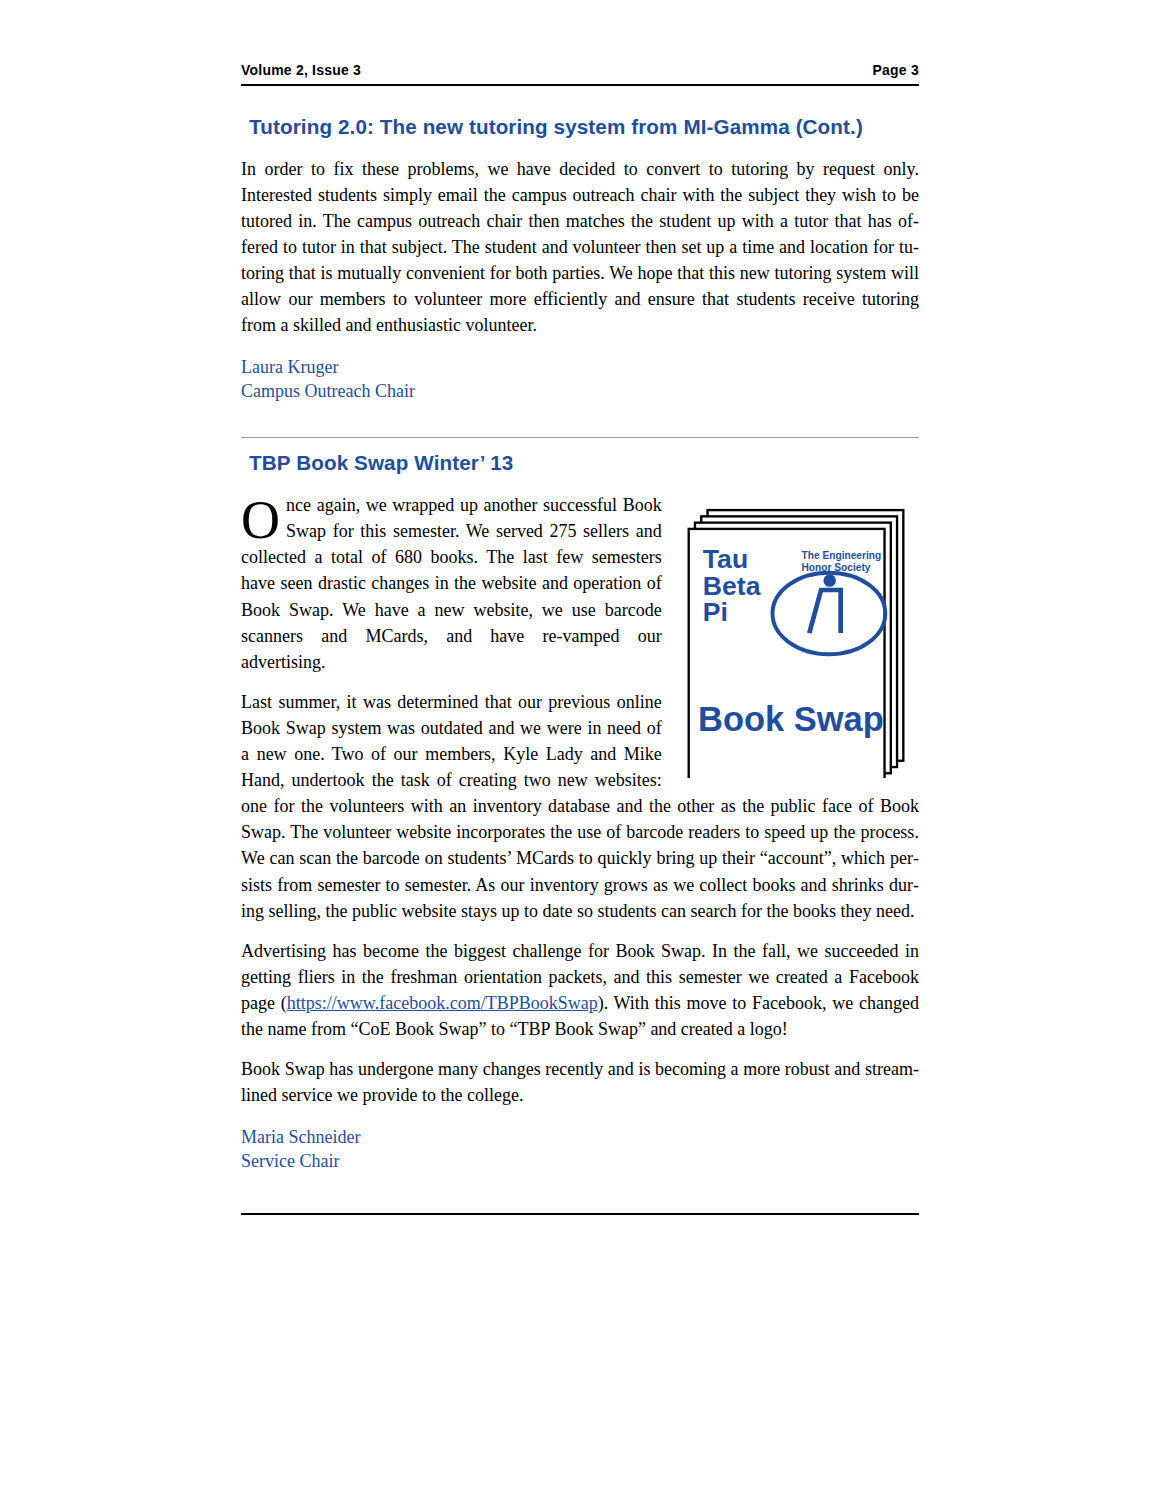Volume 2, Issue 3
Page 3
Tutoring 2.0: The new tutoring system from MI-Gamma (Cont.)
In order to fix these problems, we have decided to convert to tutoring by request only. Interested students simply email the campus outreach chair with the subject they wish to be tutored in. The campus outreach chair then matches the student up with a tutor that has offered to tutor in that subject. The student and volunteer then set up a time and location for tutoring that is mutually convenient for both parties. We hope that this new tutoring system will allow our members to volunteer more efficiently and ensure that students receive tutoring from a skilled and enthusiastic volunteer.
Laura Kruger Campus Outreach Chair
TBP Book Swap Winter’ 13
Once again, we wrapped up another successful Book Swap for this semester. We served 275 sellers and collected a total of 680 books. The last few semesters have seen drastic changes in the website and operation of Book Swap. We have a new website, we use barcode scanners and MCards, and have re-vamped our advertising.
Last summer, it was determined that our previous online Book Swap system was outdated and we were in need of a new one. Two of our members, Kyle Lady and Mike Hand, undertook the task of creating two new websites: one for the volunteers with an inventory database and the other as the public face of Book Swap. The volunteer website incorporates the use of barcode readers to speed up the process. We can scan the barcode on students’ MCards to quickly bring up their “account”, which persists from semester to semester. As our inventory grows as we collect books and shrinks during selling, the public website stays up to date so students can search for the books they need.
Advertising has become the biggest challenge for Book Swap. In the fall, we succeeded in getting fliers in the freshman orientation packets, and this semester we created a Facebook page (https://www.facebook.com/TBPBookSwap). With this move to Facebook, we changed the name from “CoE Book Swap” to “TBP Book Swap” and created a logo!
Book Swap has undergone many changes recently and is becoming a more robust and streamlined service we provide to the college.
Maria Schneider Service Chair